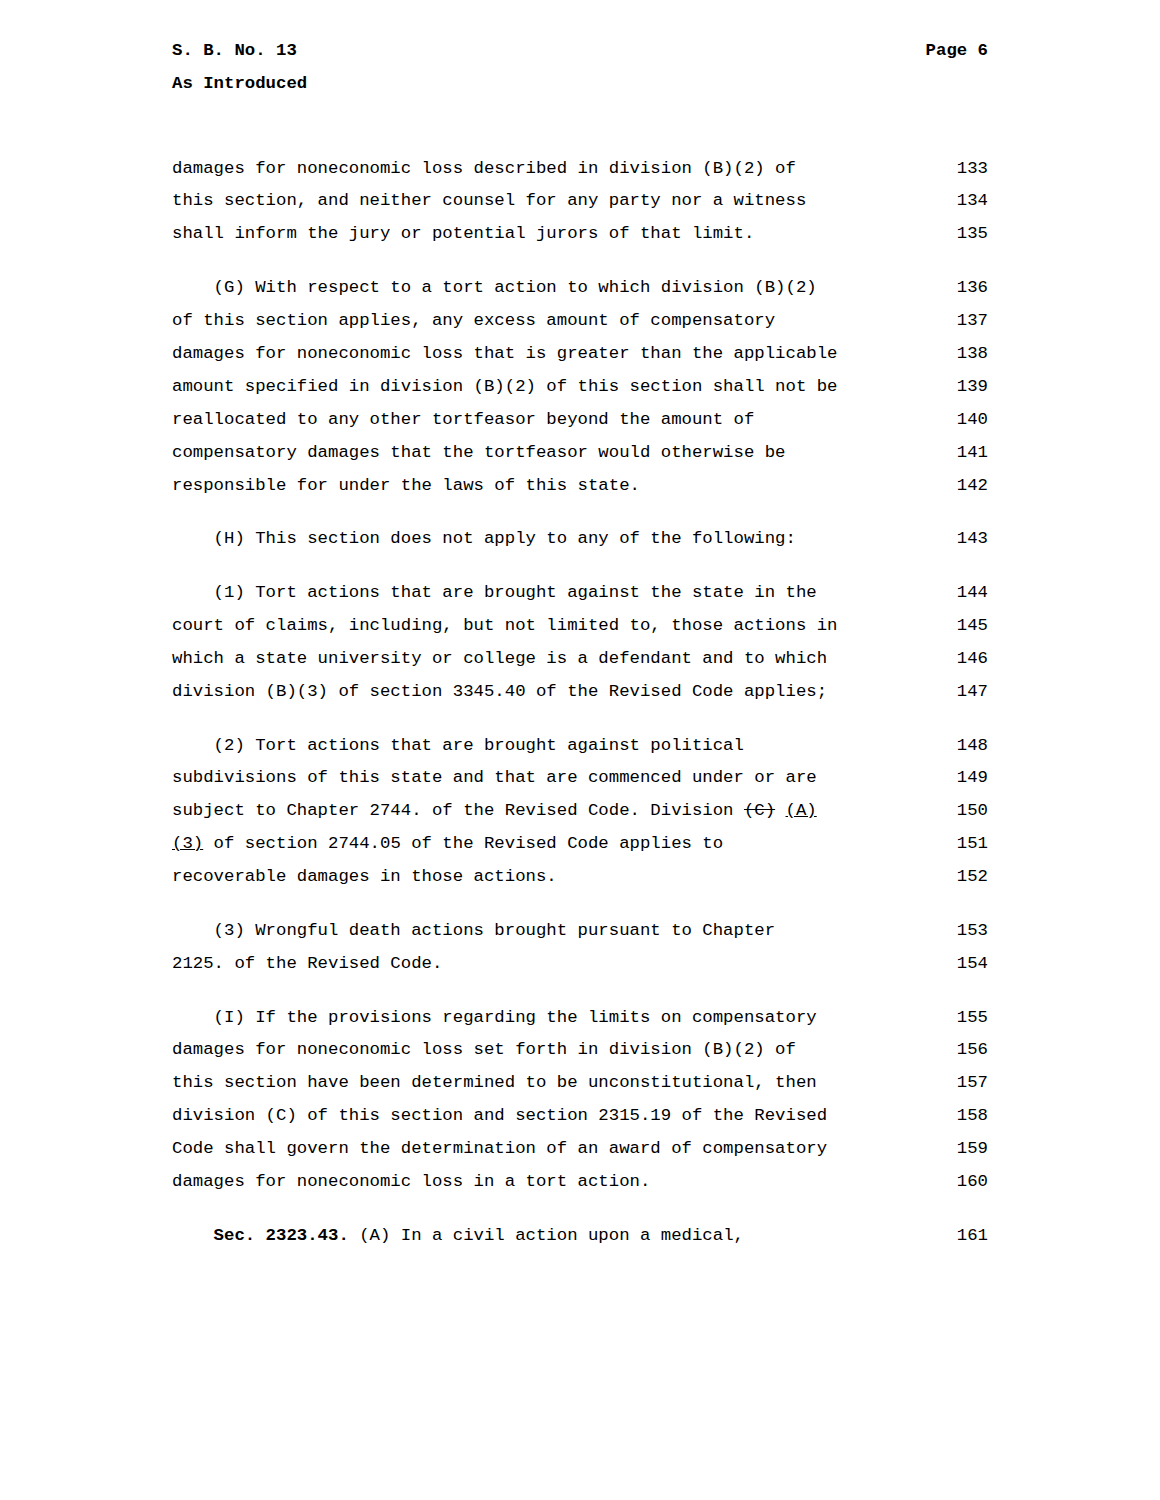S. B. No. 13 As Introduced
Page 6
damages for noneconomic loss described in division (B)(2) of 133 this section, and neither counsel for any party nor a witness 134 shall inform the jury or potential jurors of that limit. 135
(G) With respect to a tort action to which division (B)(2) 136 of this section applies, any excess amount of compensatory 137 damages for noneconomic loss that is greater than the applicable 138 amount specified in division (B)(2) of this section shall not be 139 reallocated to any other tortfeasor beyond the amount of 140 compensatory damages that the tortfeasor would otherwise be 141 responsible for under the laws of this state. 142
(H) This section does not apply to any of the following: 143
(1) Tort actions that are brought against the state in the 144 court of claims, including, but not limited to, those actions in 145 which a state university or college is a defendant and to which 146 division (B)(3) of section 3345.40 of the Revised Code applies; 147
(2) Tort actions that are brought against political 148 subdivisions of this state and that are commenced under or are 149 subject to Chapter 2744. of the Revised Code. Division (C) (A) 150 (3) of section 2744.05 of the Revised Code applies to 151 recoverable damages in those actions. 152
(3) Wrongful death actions brought pursuant to Chapter 153 2125. of the Revised Code. 154
(I) If the provisions regarding the limits on compensatory 155 damages for noneconomic loss set forth in division (B)(2) of 156 this section have been determined to be unconstitutional, then 157 division (C) of this section and section 2315.19 of the Revised 158 Code shall govern the determination of an award of compensatory 159 damages for noneconomic loss in a tort action. 160
Sec. 2323.43. (A) In a civil action upon a medical, 161